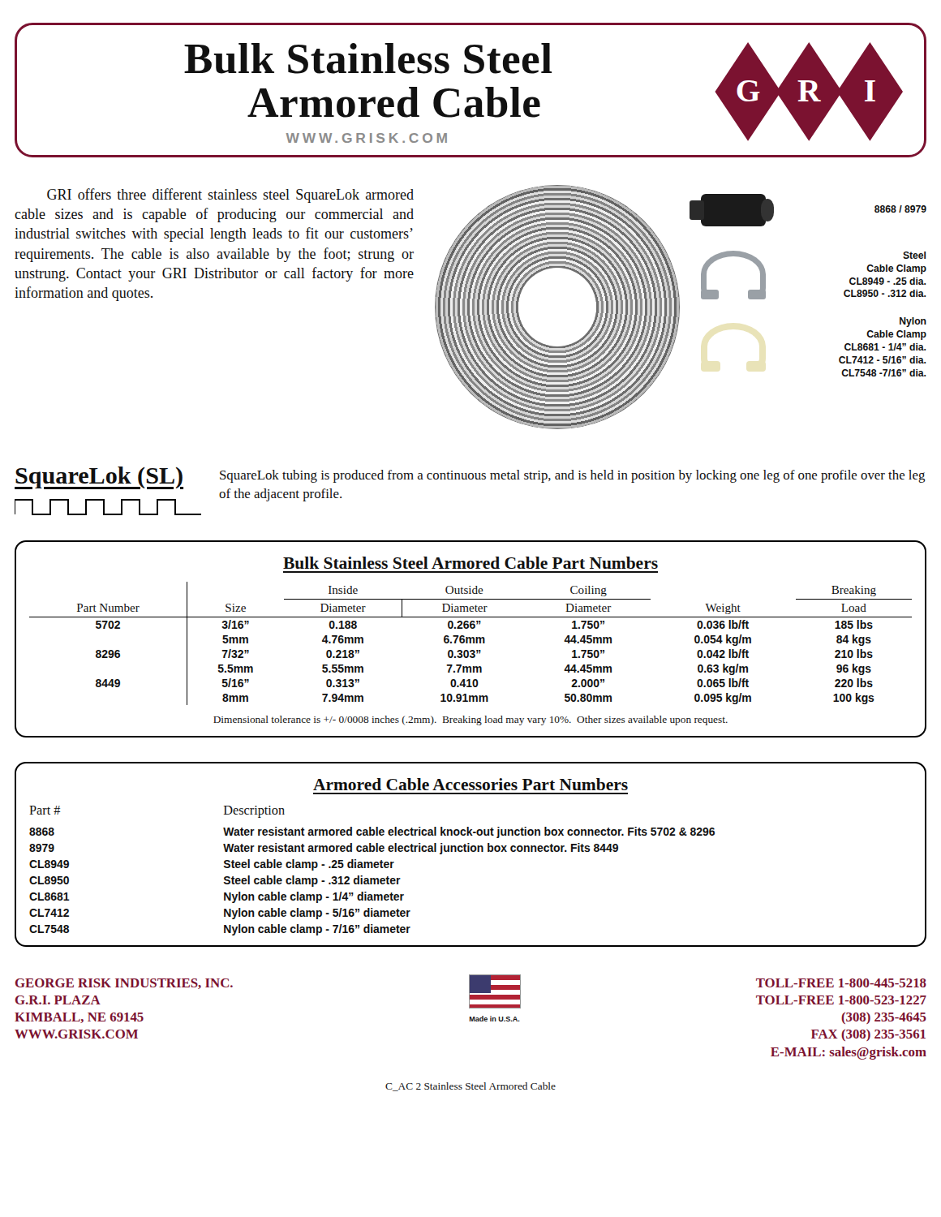Bulk Stainless SteelArmored Cable
WWW.GRISK.COM
G
R
I
GRI offers three different stainless steel SquareLok armored cable sizes and is capable of producing our commercial and industrial switches with special length leads to fit our customers’ requirements. The cable is also available by the foot; strung or unstrung. Contact your GRI Distributor or call factory for more information and quotes.
8868 / 8979
Steel
Cable Clamp
CL8949 - .25 dia.
CL8950 - .312 dia.
Nylon
Cable Clamp
CL8681 - 1/4” dia.
CL7412 - 5/16” dia.
CL7548 -7/16” dia.
SquareLok (SL)
SquareLok tubing is produced from a continuous metal strip, and is held in position by locking one leg of one profile over the leg of the adjacent profile.
Bulk Stainless Steel Armored Cable Part Numbers
| Part Number | Size | Inside | Outside | Coiling | Weight | Breaking |
| --- | --- | --- | --- | --- | --- | --- |
| Diameter | Diameter | Diameter | Load |
| 5702 | 3/16” | 0.188 | 0.266” | 1.750” | 0.036 lb/ft | 185 lbs |
| | 5mm | 4.76mm | 6.76mm | 44.45mm | 0.054 kg/m | 84 kgs |
| 8296 | 7/32” | 0.218” | 0.303” | 1.750” | 0.042 lb/ft | 210 lbs |
| | 5.5mm | 5.55mm | 7.7mm | 44.45mm | 0.63 kg/m | 96 kgs |
| 8449 | 5/16” | 0.313” | 0.410 | 2.000” | 0.065 lb/ft | 220 lbs |
| | 8mm | 7.94mm | 10.91mm | 50.80mm | 0.095 kg/m | 100 kgs |
Dimensional tolerance is +/- 0/0008 inches (.2mm). Breaking load may vary 10%. Other sizes available upon request.
Armored Cable Accessories Part Numbers
| Part # | Description |
| --- | --- |
| 8868 | Water resistant armored cable electrical knock-out junction box connector. Fits 5702 & 8296 |
| 8979 | Water resistant armored cable electrical junction box connector. Fits 8449 |
| CL8949 | Steel cable clamp - .25 diameter |
| CL8950 | Steel cable clamp - .312 diameter |
| CL8681 | Nylon cable clamp - 1/4” diameter |
| CL7412 | Nylon cable clamp - 5/16” diameter |
| CL7548 | Nylon cable clamp - 7/16” diameter |
GEORGE RISK INDUSTRIES, INC.
G.R.I. PLAZA
KIMBALL, NE 69145
WWW.GRISK.COM
Made in U.S.A.
TOLL-FREE 1-800-445-5218
TOLL-FREE 1-800-523-1227
(308) 235-4645
FAX (308) 235-3561
E-MAIL: sales@grisk.com
C_AC 2 Stainless Steel Armored Cable